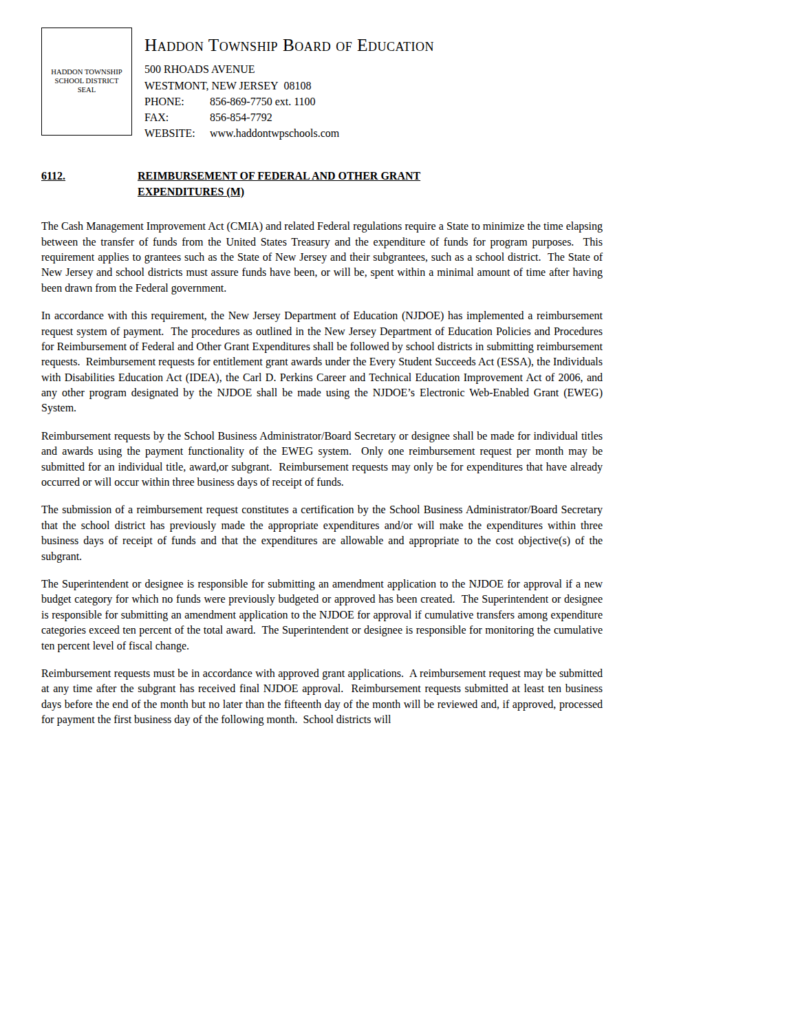HADDON TOWNSHIP
SCHOOL DISTRICT
SEAL
Haddon Township Board of Education
500 RHOADS AVENUE
WESTMONT, NEW JERSEY 08108
PHONE: 856-869-7750 ext. 1100
FAX: 856-854-7792
WEBSITE: www.haddontwpschools.com
6112. REIMBURSEMENT OF FEDERAL AND OTHER GRANT EXPENDITURES (M)
The Cash Management Improvement Act (CMIA) and related Federal regulations require a State to minimize the time elapsing between the transfer of funds from the United States Treasury and the expenditure of funds for program purposes. This requirement applies to grantees such as the State of New Jersey and their subgrantees, such as a school district. The State of New Jersey and school districts must assure funds have been, or will be, spent within a minimal amount of time after having been drawn from the Federal government.
In accordance with this requirement, the New Jersey Department of Education (NJDOE) has implemented a reimbursement request system of payment. The procedures as outlined in the New Jersey Department of Education Policies and Procedures for Reimbursement of Federal and Other Grant Expenditures shall be followed by school districts in submitting reimbursement requests. Reimbursement requests for entitlement grant awards under the Every Student Succeeds Act (ESSA), the Individuals with Disabilities Education Act (IDEA), the Carl D. Perkins Career and Technical Education Improvement Act of 2006, and any other program designated by the NJDOE shall be made using the NJDOE’s Electronic Web-Enabled Grant (EWEG) System.
Reimbursement requests by the School Business Administrator/Board Secretary or designee shall be made for individual titles and awards using the payment functionality of the EWEG system. Only one reimbursement request per month may be submitted for an individual title, award,or subgrant. Reimbursement requests may only be for expenditures that have already occurred or will occur within three business days of receipt of funds.
The submission of a reimbursement request constitutes a certification by the School Business Administrator/Board Secretary that the school district has previously made the appropriate expenditures and/or will make the expenditures within three business days of receipt of funds and that the expenditures are allowable and appropriate to the cost objective(s) of the subgrant.
The Superintendent or designee is responsible for submitting an amendment application to the NJDOE for approval if a new budget category for which no funds were previously budgeted or approved has been created. The Superintendent or designee is responsible for submitting an amendment application to the NJDOE for approval if cumulative transfers among expenditure categories exceed ten percent of the total award. The Superintendent or designee is responsible for monitoring the cumulative ten percent level of fiscal change.
Reimbursement requests must be in accordance with approved grant applications. A reimbursement request may be submitted at any time after the subgrant has received final NJDOE approval. Reimbursement requests submitted at least ten business days before the end of the month but no later than the fifteenth day of the month will be reviewed and, if approved, processed for payment the first business day of the following month. School districts will